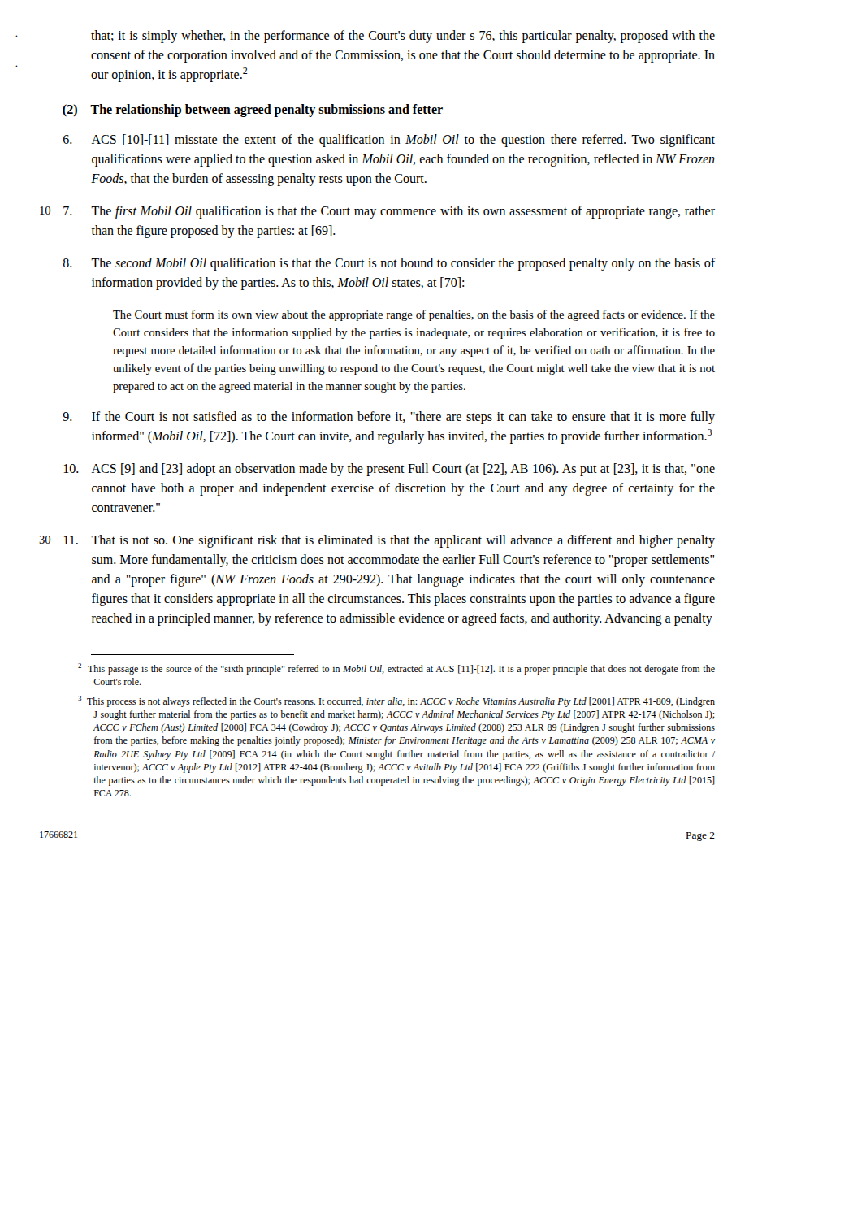.
.
that; it is simply whether, in the performance of the Court's duty under s 76, this particular penalty, proposed with the consent of the corporation involved and of the Commission, is one that the Court should determine to be appropriate. In our opinion, it is appropriate.2
(2) The relationship between agreed penalty submissions and fetter
6.
ACS [10]-[11] misstate the extent of the qualification in Mobil Oil to the question there referred. Two significant qualifications were applied to the question asked in Mobil Oil, each founded on the recognition, reflected in NW Frozen Foods, that the burden of assessing penalty rests upon the Court.
10
7.
The first Mobil Oil qualification is that the Court may commence with its own assessment of appropriate range, rather than the figure proposed by the parties: at [69].
8.
The second Mobil Oil qualification is that the Court is not bound to consider the proposed penalty only on the basis of information provided by the parties. As to this, Mobil Oil states, at [70]:
The Court must form its own view about the appropriate range of penalties, on the basis of the agreed facts or evidence. If the Court considers that the information supplied by the parties is inadequate, or requires elaboration or verification, it is free to request more detailed information or to ask that the information, or any aspect of it, be verified on oath or affirmation. In the unlikely event of the parties being unwilling to respond to the Court's request, the Court might well take the view that it is not prepared to act on the agreed material in the manner sought by the parties.
9.
If the Court is not satisfied as to the information before it, "there are steps it can take to ensure that it is more fully informed" (Mobil Oil, [72]). The Court can invite, and regularly has invited, the parties to provide further information.3
10.
ACS [9] and [23] adopt an observation made by the present Full Court (at [22], AB 106). As put at [23], it is that, "one cannot have both a proper and independent exercise of discretion by the Court and any degree of certainty for the contravener."
30
11.
That is not so. One significant risk that is eliminated is that the applicant will advance a different and higher penalty sum. More fundamentally, the criticism does not accommodate the earlier Full Court's reference to "proper settlements" and a "proper figure" (NW Frozen Foods at 290-292). That language indicates that the court will only countenance figures that it considers appropriate in all the circumstances. This places constraints upon the parties to advance a figure reached in a principled manner, by reference to admissible evidence or agreed facts, and authority. Advancing a penalty
2 This passage is the source of the "sixth principle" referred to in Mobil Oil, extracted at ACS [11]-[12]. It is a proper principle that does not derogate from the Court's role.
3 This process is not always reflected in the Court's reasons. It occurred, inter alia, in: ACCC v Roche Vitamins Australia Pty Ltd [2001] ATPR 41-809, (Lindgren J sought further material from the parties as to benefit and market harm); ACCC v Admiral Mechanical Services Pty Ltd [2007] ATPR 42-174 (Nicholson J); ACCC v FChem (Aust) Limited [2008] FCA 344 (Cowdroy J); ACCC v Qantas Airways Limited (2008) 253 ALR 89 (Lindgren J sought further submissions from the parties, before making the penalties jointly proposed); Minister for Environment Heritage and the Arts v Lamattina (2009) 258 ALR 107; ACMA v Radio 2UE Sydney Pty Ltd [2009] FCA 214 (in which the Court sought further material from the parties, as well as the assistance of a contradictor / intervenor); ACCC v Apple Pty Ltd [2012] ATPR 42-404 (Bromberg J); ACCC v Avitalb Pty Ltd [2014] FCA 222 (Griffiths J sought further information from the parties as to the circumstances under which the respondents had cooperated in resolving the proceedings); ACCC v Origin Energy Electricity Ltd [2015] FCA 278.
17666821
Page 2